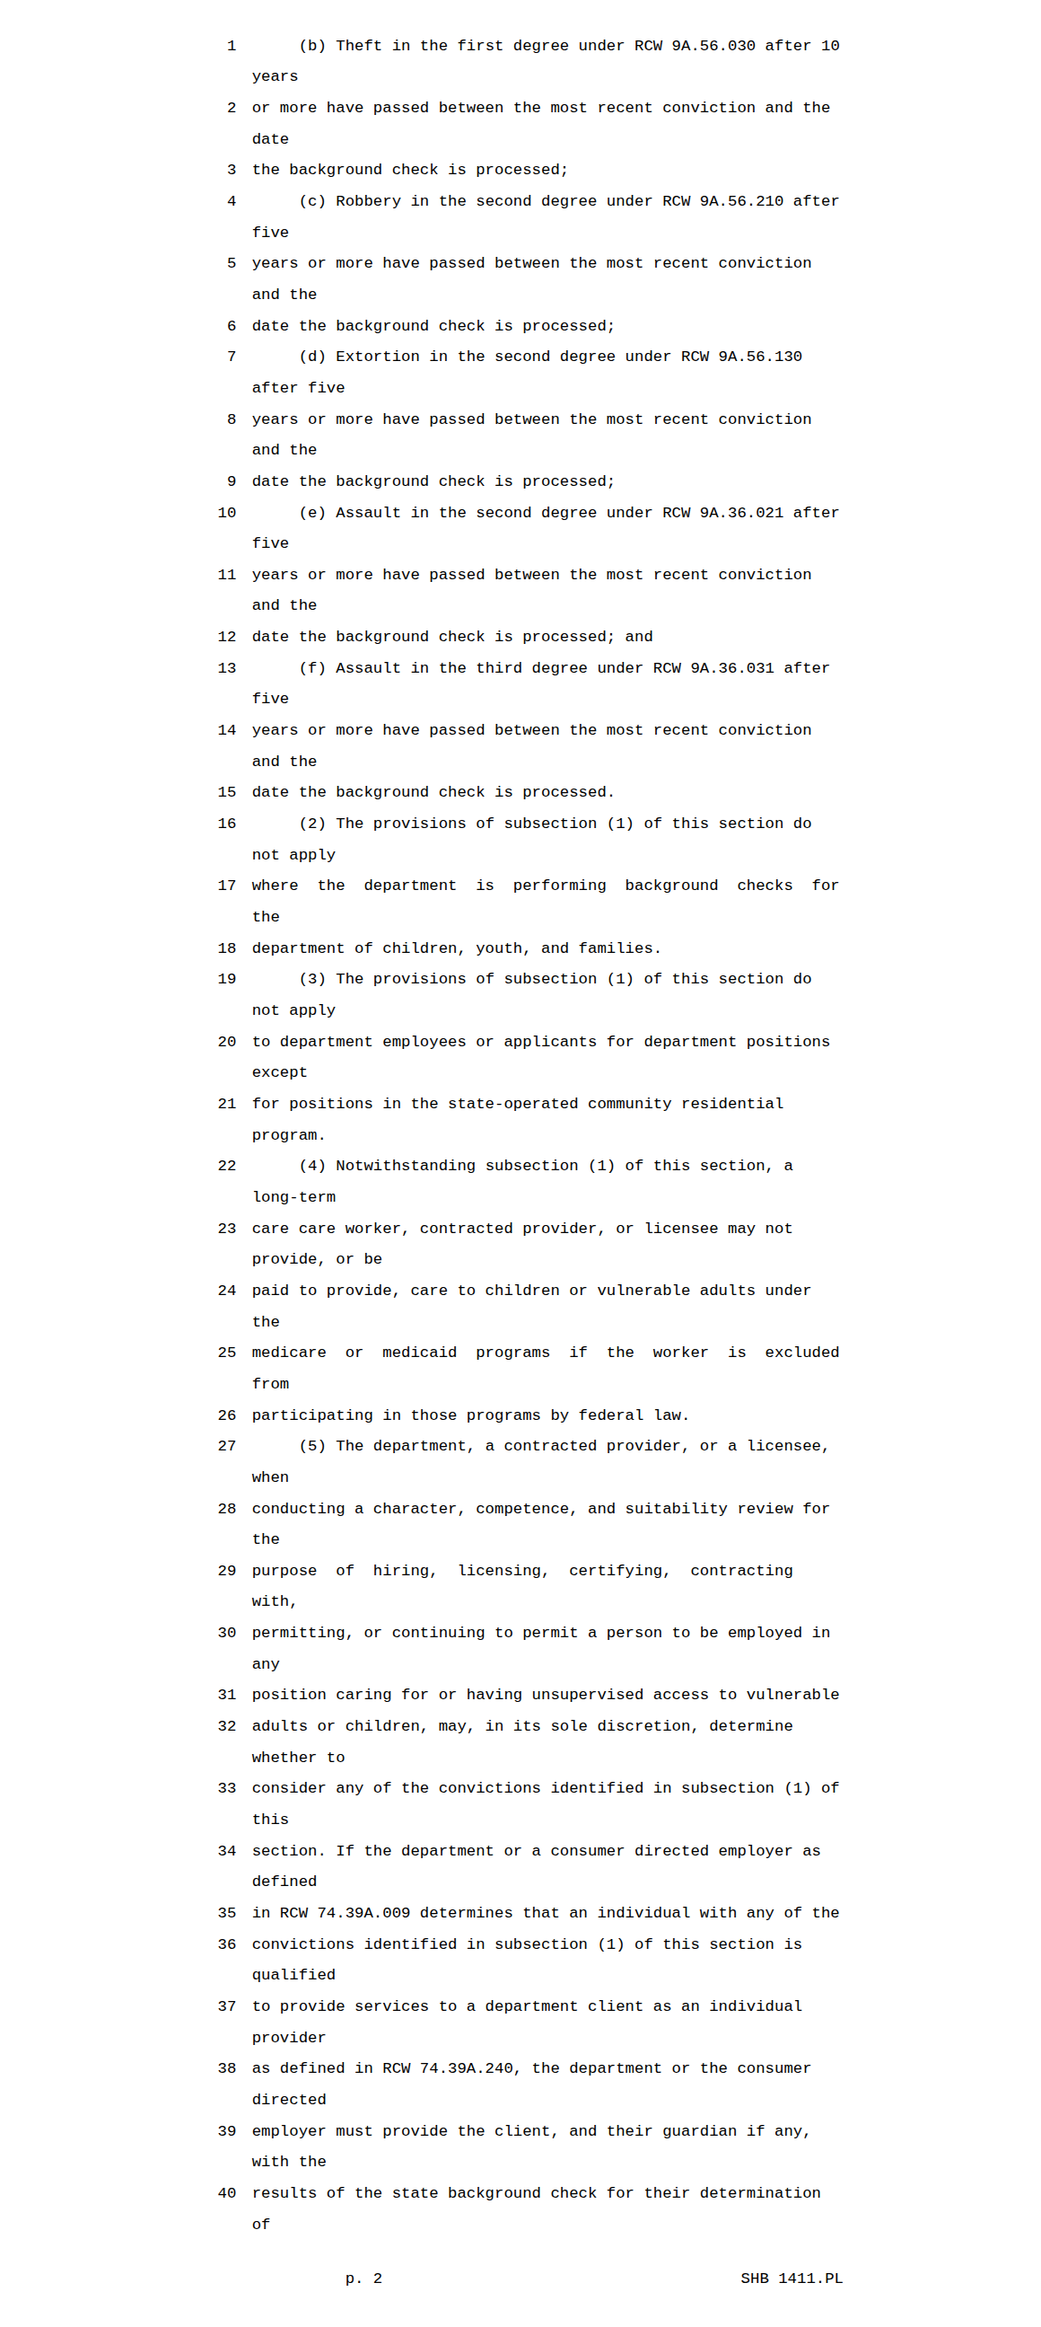(b) Theft in the first degree under RCW 9A.56.030 after 10 years
or more have passed between the most recent conviction and the date
the background check is processed;
(c) Robbery in the second degree under RCW 9A.56.210 after five
years or more have passed between the most recent conviction and the
date the background check is processed;
(d) Extortion in the second degree under RCW 9A.56.130 after five
years or more have passed between the most recent conviction and the
date the background check is processed;
(e) Assault in the second degree under RCW 9A.36.021 after five
years or more have passed between the most recent conviction and the
date the background check is processed; and
(f) Assault in the third degree under RCW 9A.36.031 after five
years or more have passed between the most recent conviction and the
date the background check is processed.
(2) The provisions of subsection (1) of this section do not apply
where the department is performing background checks for the
department of children, youth, and families.
(3) The provisions of subsection (1) of this section do not apply
to department employees or applicants for department positions except
for positions in the state-operated community residential program.
(4) Notwithstanding subsection (1) of this section, a long-term
care care worker, contracted provider, or licensee may not provide, or be
paid to provide, care to children or vulnerable adults under the
medicare or medicaid programs if the worker is excluded from
participating in those programs by federal law.
(5) The department, a contracted provider, or a licensee, when
conducting a character, competence, and suitability review for the
purpose of hiring, licensing, certifying, contracting with,
permitting, or continuing to permit a person to be employed in any
position caring for or having unsupervised access to vulnerable
adults or children, may, in its sole discretion, determine whether to
consider any of the convictions identified in subsection (1) of this
section. If the department or a consumer directed employer as defined
in RCW 74.39A.009 determines that an individual with any of the
convictions identified in subsection (1) of this section is qualified
to provide services to a department client as an individual provider
as defined in RCW 74.39A.240, the department or the consumer directed
employer must provide the client, and their guardian if any, with the
results of the state background check for their determination of
p. 2 SHB 1411.PL